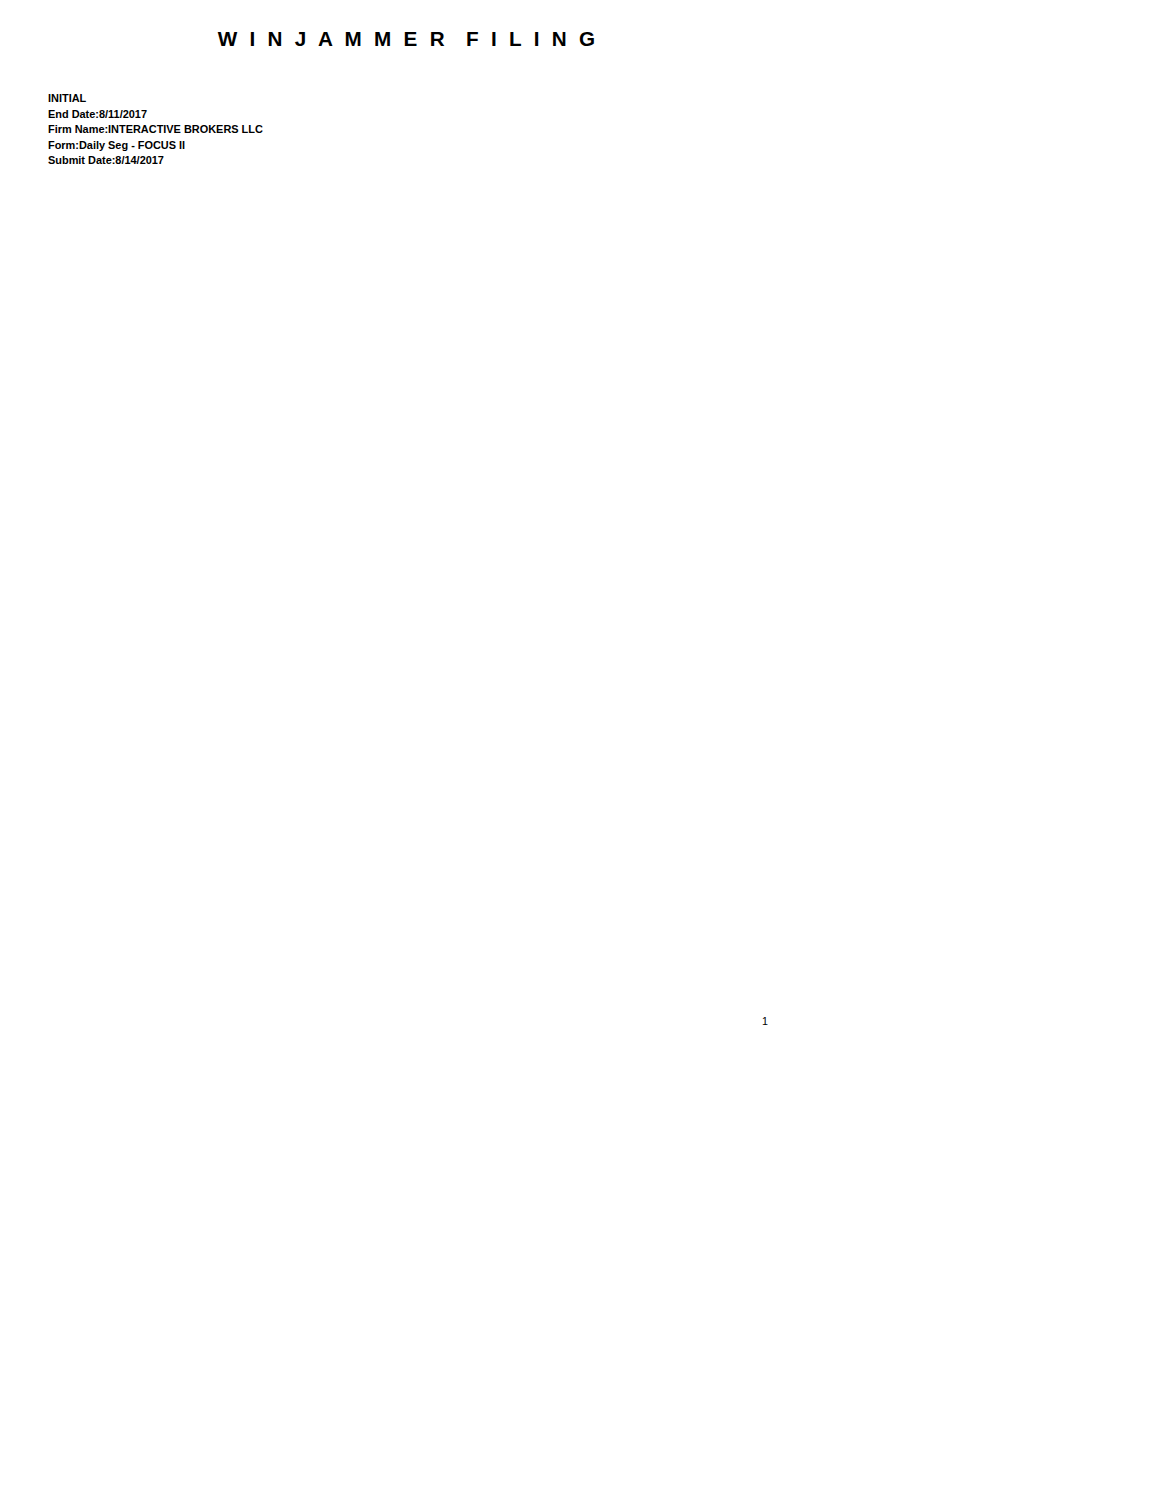W I N J A M M E R F I L I N G
INITIAL
End Date:8/11/2017
Firm Name:INTERACTIVE BROKERS LLC
Form:Daily Seg - FOCUS II
Submit Date:8/14/2017
1